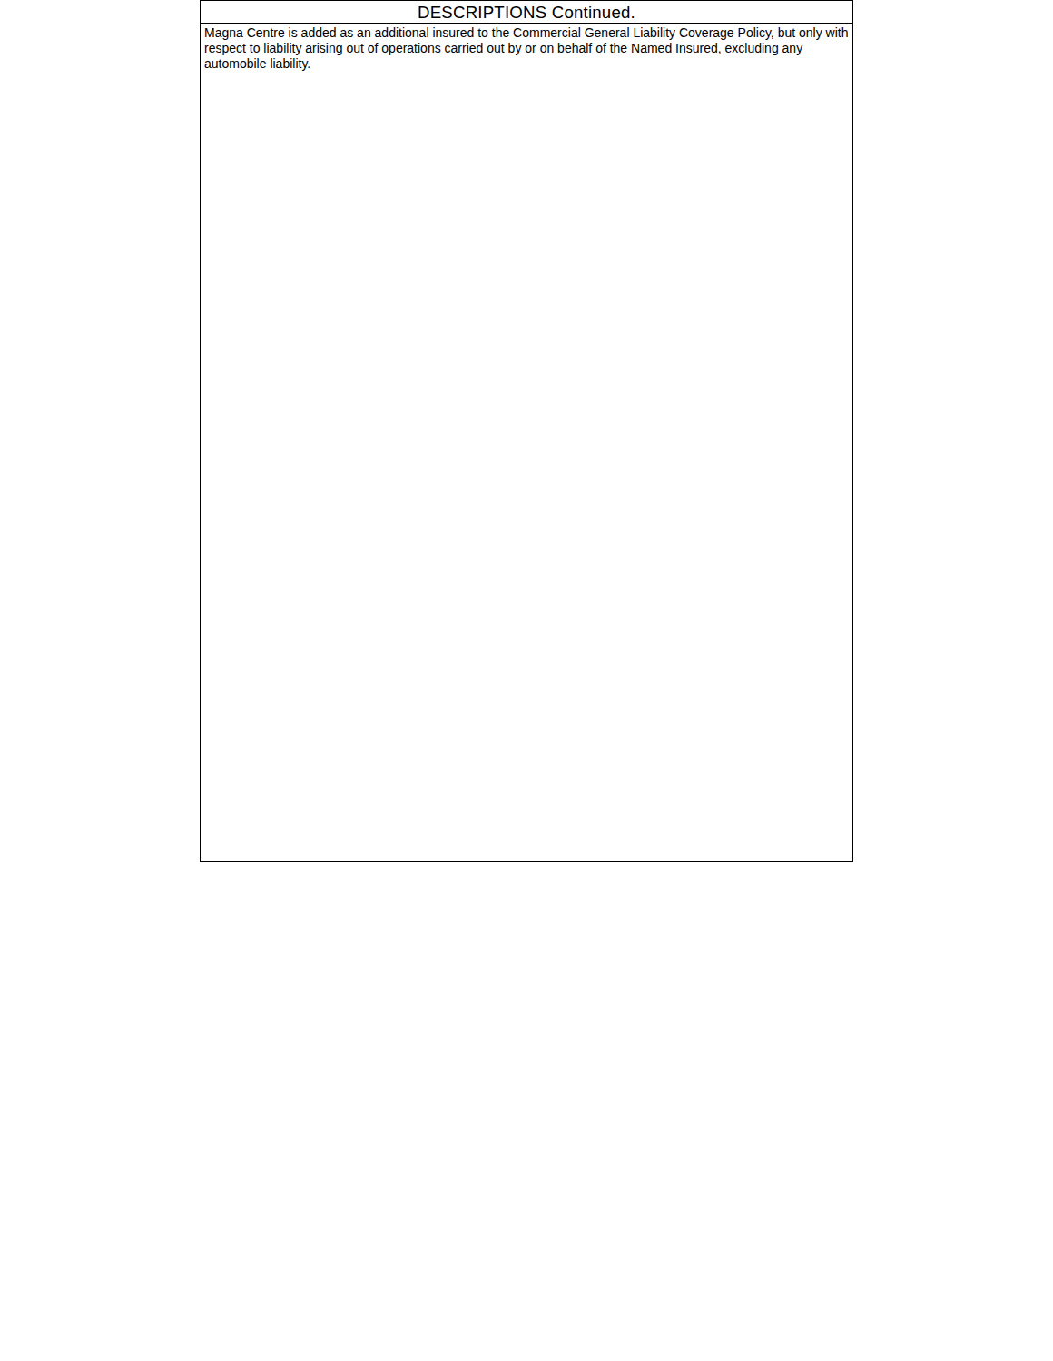DESCRIPTIONS Continued.
Magna Centre is added as an additional insured to the Commercial General Liability Coverage Policy, but only with respect to liability arising out of operations carried out by or on behalf of the Named Insured, excluding any automobile liability.